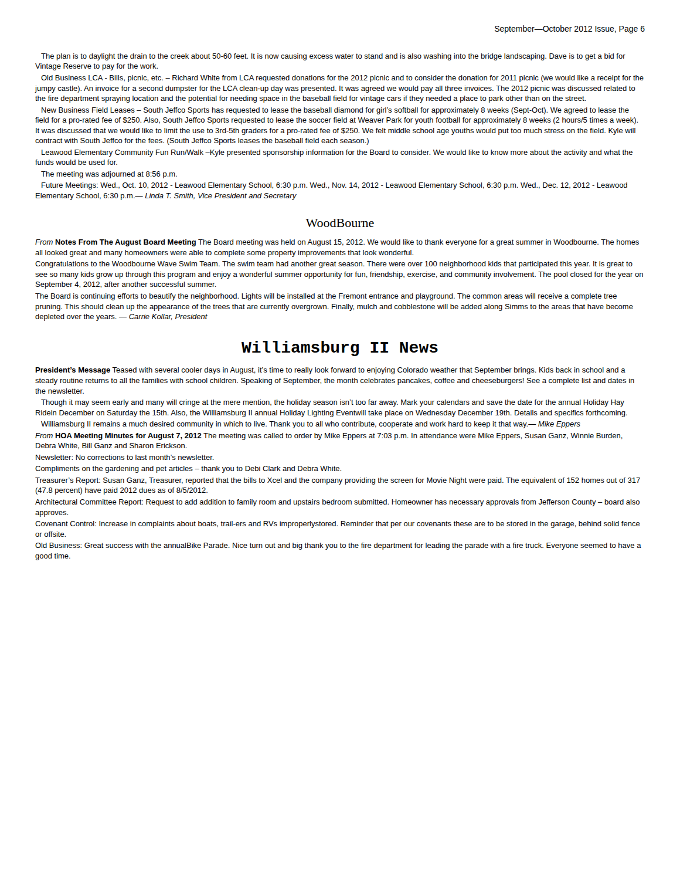September—October 2012 Issue, Page 6
The plan is to daylight the drain to the creek about 50-60 feet. It is now causing excess water to stand and is also washing into the bridge landscaping. Dave is to get a bid for Vintage Reserve to pay for the work.
Old Business LCA - Bills, picnic, etc. – Richard White from LCA requested donations for the 2012 picnic and to consider the donation for 2011 picnic (we would like a receipt for the jumpy castle). An invoice for a second dumpster for the LCA clean-up day was presented. It was agreed we would pay all three invoices. The 2012 picnic was discussed related to the fire department spraying location and the potential for needing space in the baseball field for vintage cars if they needed a place to park other than on the street.
New Business Field Leases – South Jeffco Sports has requested to lease the baseball diamond for girl’s softball for approximately 8 weeks (Sept-Oct). We agreed to lease the field for a pro-rated fee of $250. Also, South Jeffco Sports requested to lease the soccer field at Weaver Park for youth football for approximately 8 weeks (2 hours/5 times a week). It was discussed that we would like to limit the use to 3rd-5th graders for a pro-rated fee of $250. We felt middle school age youths would put too much stress on the field. Kyle will contract with South Jeffco for the fees. (South Jeffco Sports leases the baseball field each season.)
Leawood Elementary Community Fun Run/Walk –Kyle presented sponsorship information for the Board to consider. We would like to know more about the activity and what the funds would be used for.
The meeting was adjourned at 8:56 p.m.
Future Meetings: Wed., Oct. 10, 2012 - Leawood Elementary School, 6:30 p.m. Wed., Nov. 14, 2012 - Leawood Elementary School, 6:30 p.m. Wed., Dec. 12, 2012 - Leawood Elementary School, 6:30 p.m.— Linda T. Smith, Vice President and Secretary
WoodBourne
From Notes From The August Board Meeting The Board meeting was held on August 15, 2012. We would like to thank everyone for a great summer in Woodbourne. The homes all looked great and many homeowners were able to complete some property improvements that look wonderful.
Congratulations to the Woodbourne Wave Swim Team. The swim team had another great season. There were over 100 neighborhood kids that participated this year. It is great to see so many kids grow up through this program and enjoy a wonderful summer opportunity for fun, friendship, exercise, and community involvement. The pool closed for the year on September 4, 2012, after another successful summer.
The Board is continuing efforts to beautify the neighborhood. Lights will be installed at the Fremont entrance and playground. The common areas will receive a complete tree pruning. This should clean up the appearance of the trees that are currently overgrown. Finally, mulch and cobblestone will be added along Simms to the areas that have become depleted over the years. — Carrie Kollar, President
Williamsburg II News
President’s Message Teased with several cooler days in August, it’s time to really look forward to enjoying Colorado weather that September brings. Kids back in school and a steady routine returns to all the families with school children. Speaking of September, the month celebrates pancakes, coffee and cheeseburgers! See a complete list and dates in the newsletter.
Though it may seem early and many will cringe at the mere mention, the holiday season isn’t too far away. Mark your calendars and save the date for the annual Holiday Hay Ridein December on Saturday the 15th. Also, the Williamsburg II annual Holiday Lighting Eventwill take place on Wednesday December 19th. Details and specifics forthcoming.
Williamsburg II remains a much desired community in which to live. Thank you to all who contribute, cooperate and work hard to keep it that way.— Mike Eppers
From HOA Meeting Minutes for August 7, 2012 The meeting was called to order by Mike Eppers at 7:03 p.m. In attendance were Mike Eppers, Susan Ganz, Winnie Burden, Debra White, Bill Ganz and Sharon Erickson.
Newsletter: No corrections to last month’s newsletter.
Compliments on the gardening and pet articles – thank you to Debi Clark and Debra White.
Treasurer’s Report: Susan Ganz, Treasurer, reported that the bills to Xcel and the company providing the screen for Movie Night were paid. The equivalent of 152 homes out of 317 (47.8 percent) have paid 2012 dues as of 8/5/2012.
Architectural Committee Report: Request to add addition to family room and upstairs bedroom submitted. Homeowner has necessary approvals from Jefferson County – board also approves.
Covenant Control: Increase in complaints about boats, trail-ers and RVs improperlystored. Reminder that per our covenants these are to be stored in the garage, behind solid fence or offsite.
Old Business: Great success with the annualBike Parade. Nice turn out and big thank you to the fire department for leading the parade with a fire truck. Everyone seemed to have a good time.